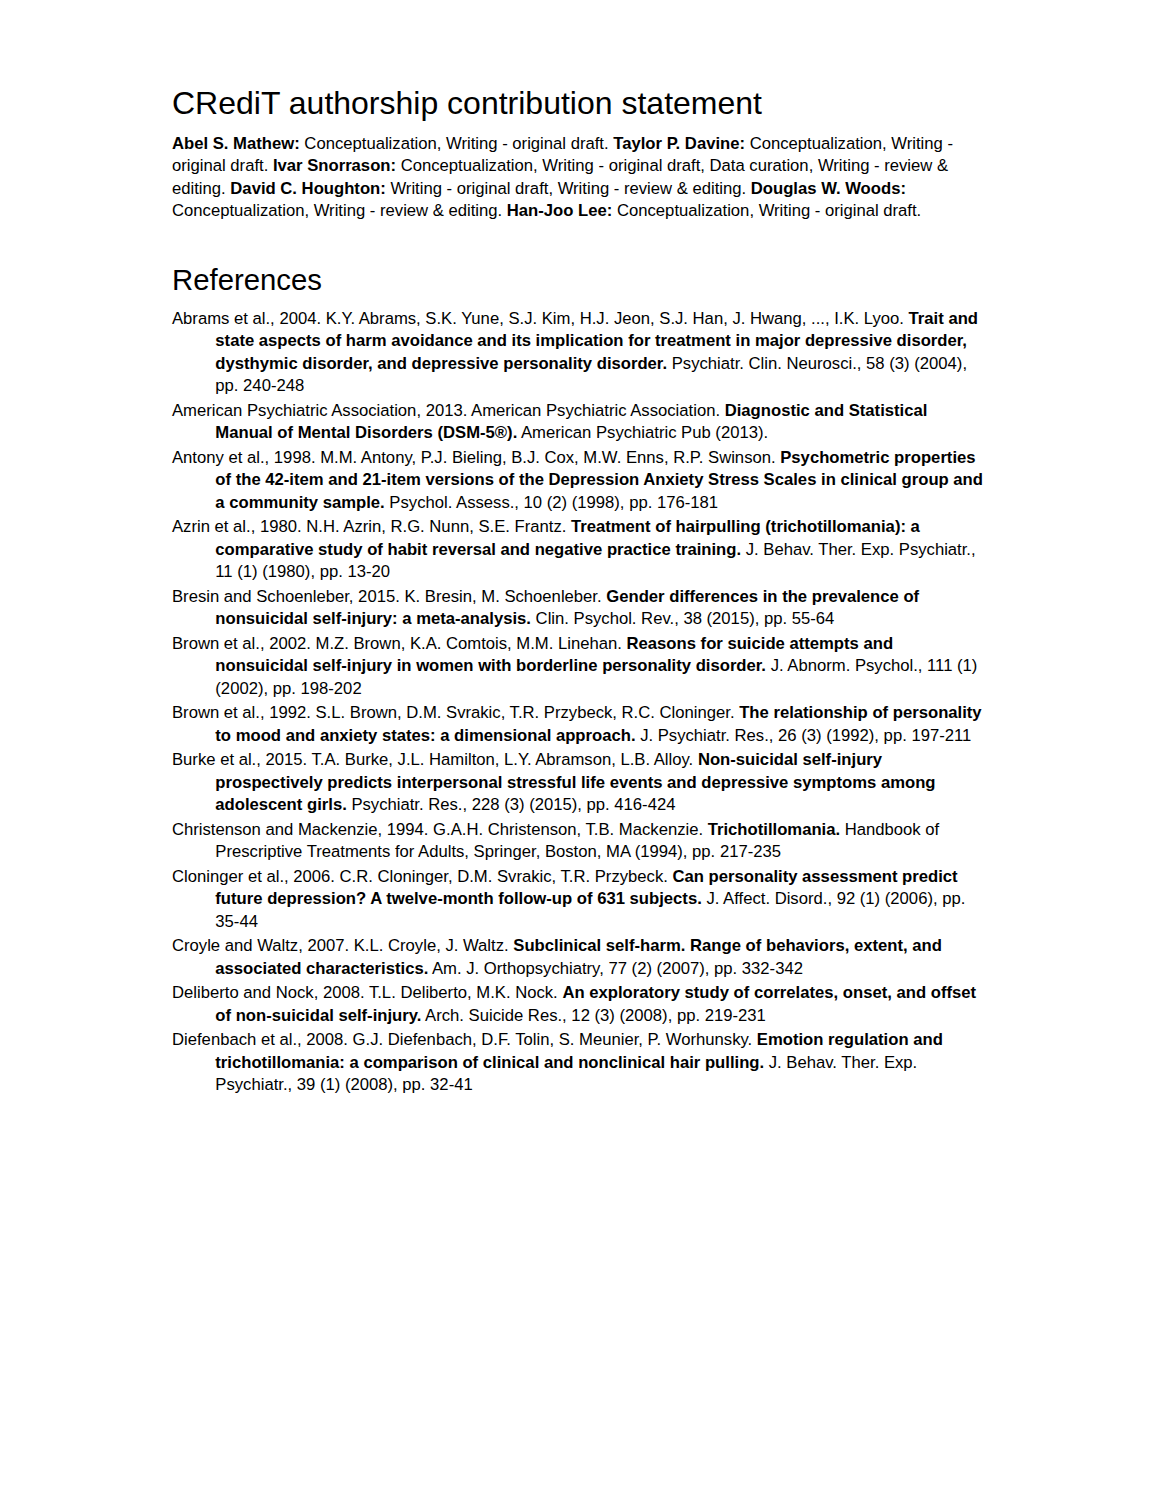CRediT authorship contribution statement
Abel S. Mathew: Conceptualization, Writing - original draft. Taylor P. Davine: Conceptualization, Writing - original draft. Ivar Snorrason: Conceptualization, Writing - original draft, Data curation, Writing - review & editing. David C. Houghton: Writing - original draft, Writing - review & editing. Douglas W. Woods: Conceptualization, Writing - review & editing. Han-Joo Lee: Conceptualization, Writing - original draft.
References
Abrams et al., 2004. K.Y. Abrams, S.K. Yune, S.J. Kim, H.J. Jeon, S.J. Han, J. Hwang, ..., I.K. Lyoo. Trait and state aspects of harm avoidance and its implication for treatment in major depressive disorder, dysthymic disorder, and depressive personality disorder. Psychiatr. Clin. Neurosci., 58 (3) (2004), pp. 240-248
American Psychiatric Association, 2013. American Psychiatric Association. Diagnostic and Statistical Manual of Mental Disorders (DSM-5®). American Psychiatric Pub (2013).
Antony et al., 1998. M.M. Antony, P.J. Bieling, B.J. Cox, M.W. Enns, R.P. Swinson. Psychometric properties of the 42-item and 21-item versions of the Depression Anxiety Stress Scales in clinical group and a community sample. Psychol. Assess., 10 (2) (1998), pp. 176-181
Azrin et al., 1980. N.H. Azrin, R.G. Nunn, S.E. Frantz. Treatment of hairpulling (trichotillomania): a comparative study of habit reversal and negative practice training. J. Behav. Ther. Exp. Psychiatr., 11 (1) (1980), pp. 13-20
Bresin and Schoenleber, 2015. K. Bresin, M. Schoenleber. Gender differences in the prevalence of nonsuicidal self-injury: a meta-analysis. Clin. Psychol. Rev., 38 (2015), pp. 55-64
Brown et al., 2002. M.Z. Brown, K.A. Comtois, M.M. Linehan. Reasons for suicide attempts and nonsuicidal self-injury in women with borderline personality disorder. J. Abnorm. Psychol., 111 (1) (2002), pp. 198-202
Brown et al., 1992. S.L. Brown, D.M. Svrakic, T.R. Przybeck, R.C. Cloninger. The relationship of personality to mood and anxiety states: a dimensional approach. J. Psychiatr. Res., 26 (3) (1992), pp. 197-211
Burke et al., 2015. T.A. Burke, J.L. Hamilton, L.Y. Abramson, L.B. Alloy. Non-suicidal self-injury prospectively predicts interpersonal stressful life events and depressive symptoms among adolescent girls. Psychiatr. Res., 228 (3) (2015), pp. 416-424
Christenson and Mackenzie, 1994. G.A.H. Christenson, T.B. Mackenzie. Trichotillomania. Handbook of Prescriptive Treatments for Adults, Springer, Boston, MA (1994), pp. 217-235
Cloninger et al., 2006. C.R. Cloninger, D.M. Svrakic, T.R. Przybeck. Can personality assessment predict future depression? A twelve-month follow-up of 631 subjects. J. Affect. Disord., 92 (1) (2006), pp. 35-44
Croyle and Waltz, 2007. K.L. Croyle, J. Waltz. Subclinical self-harm. Range of behaviors, extent, and associated characteristics. Am. J. Orthopsychiatry, 77 (2) (2007), pp. 332-342
Deliberto and Nock, 2008. T.L. Deliberto, M.K. Nock. An exploratory study of correlates, onset, and offset of non-suicidal self-injury. Arch. Suicide Res., 12 (3) (2008), pp. 219-231
Diefenbach et al., 2008. G.J. Diefenbach, D.F. Tolin, S. Meunier, P. Worhunsky. Emotion regulation and trichotillomania: a comparison of clinical and nonclinical hair pulling. J. Behav. Ther. Exp. Psychiatr., 39 (1) (2008), pp. 32-41